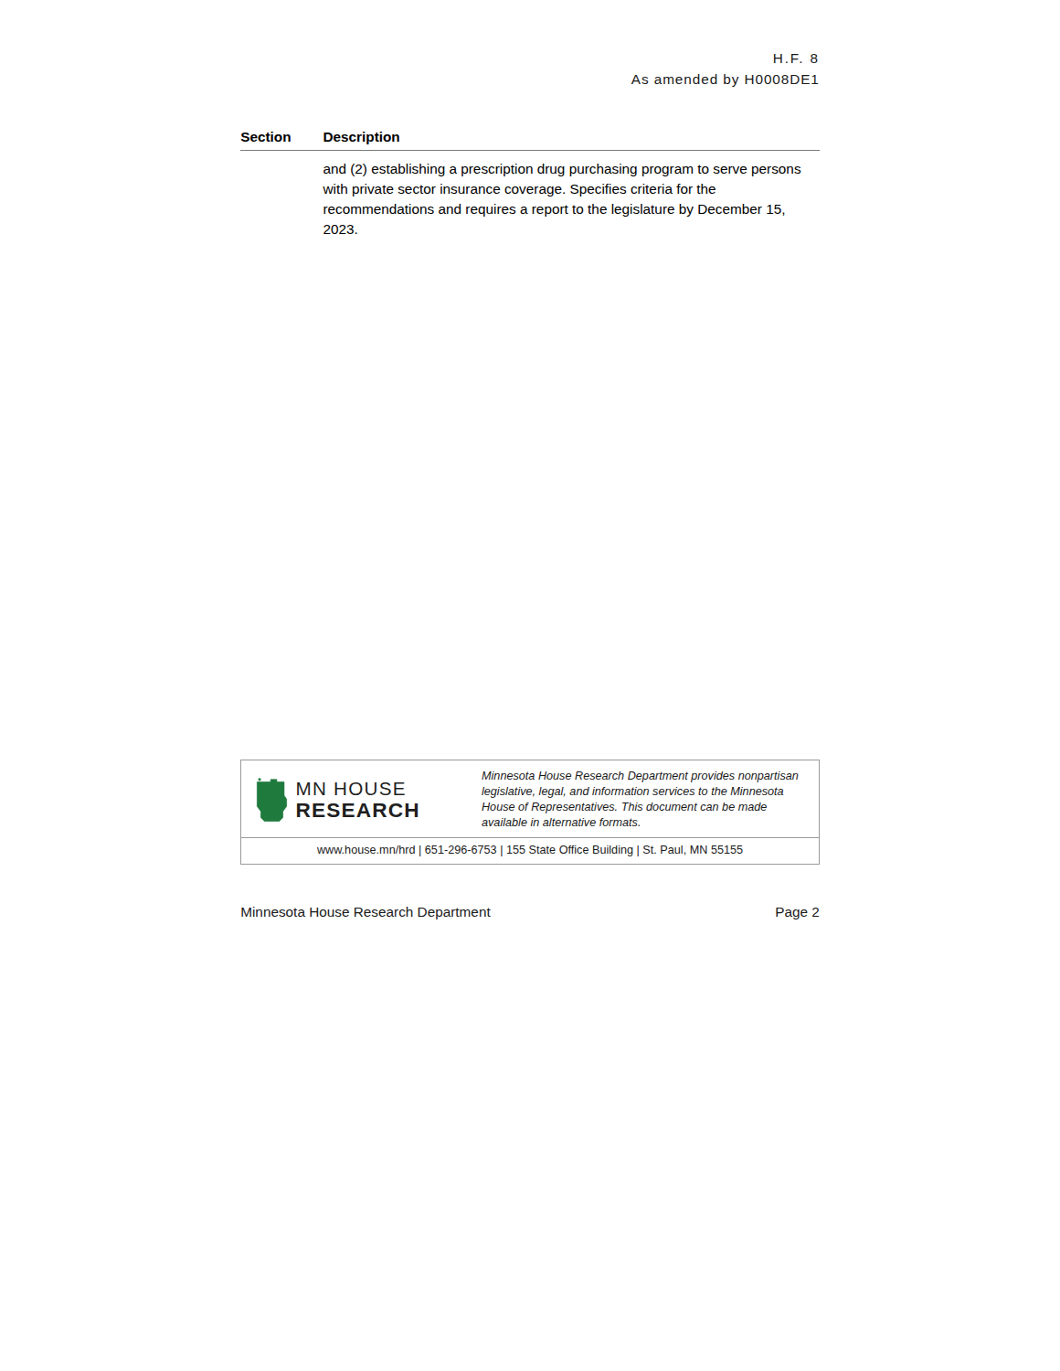H.F. 8
As amended by H0008DE1
| Section | Description |
| --- | --- |
| | and (2) establishing a prescription drug purchasing program to serve persons with private sector insurance coverage. Specifies criteria for the recommendations and requires a report to the legislature by December 15, 2023. |
MN HOUSE
RESEARCH
Minnesota House Research Department provides nonpartisan legislative, legal, and information services to the Minnesota House of Representatives. This document can be made available in alternative formats.
www.house.mn/hrd | 651-296-6753 | 155 State Office Building | St. Paul, MN 55155
Minnesota House Research Department Page 2